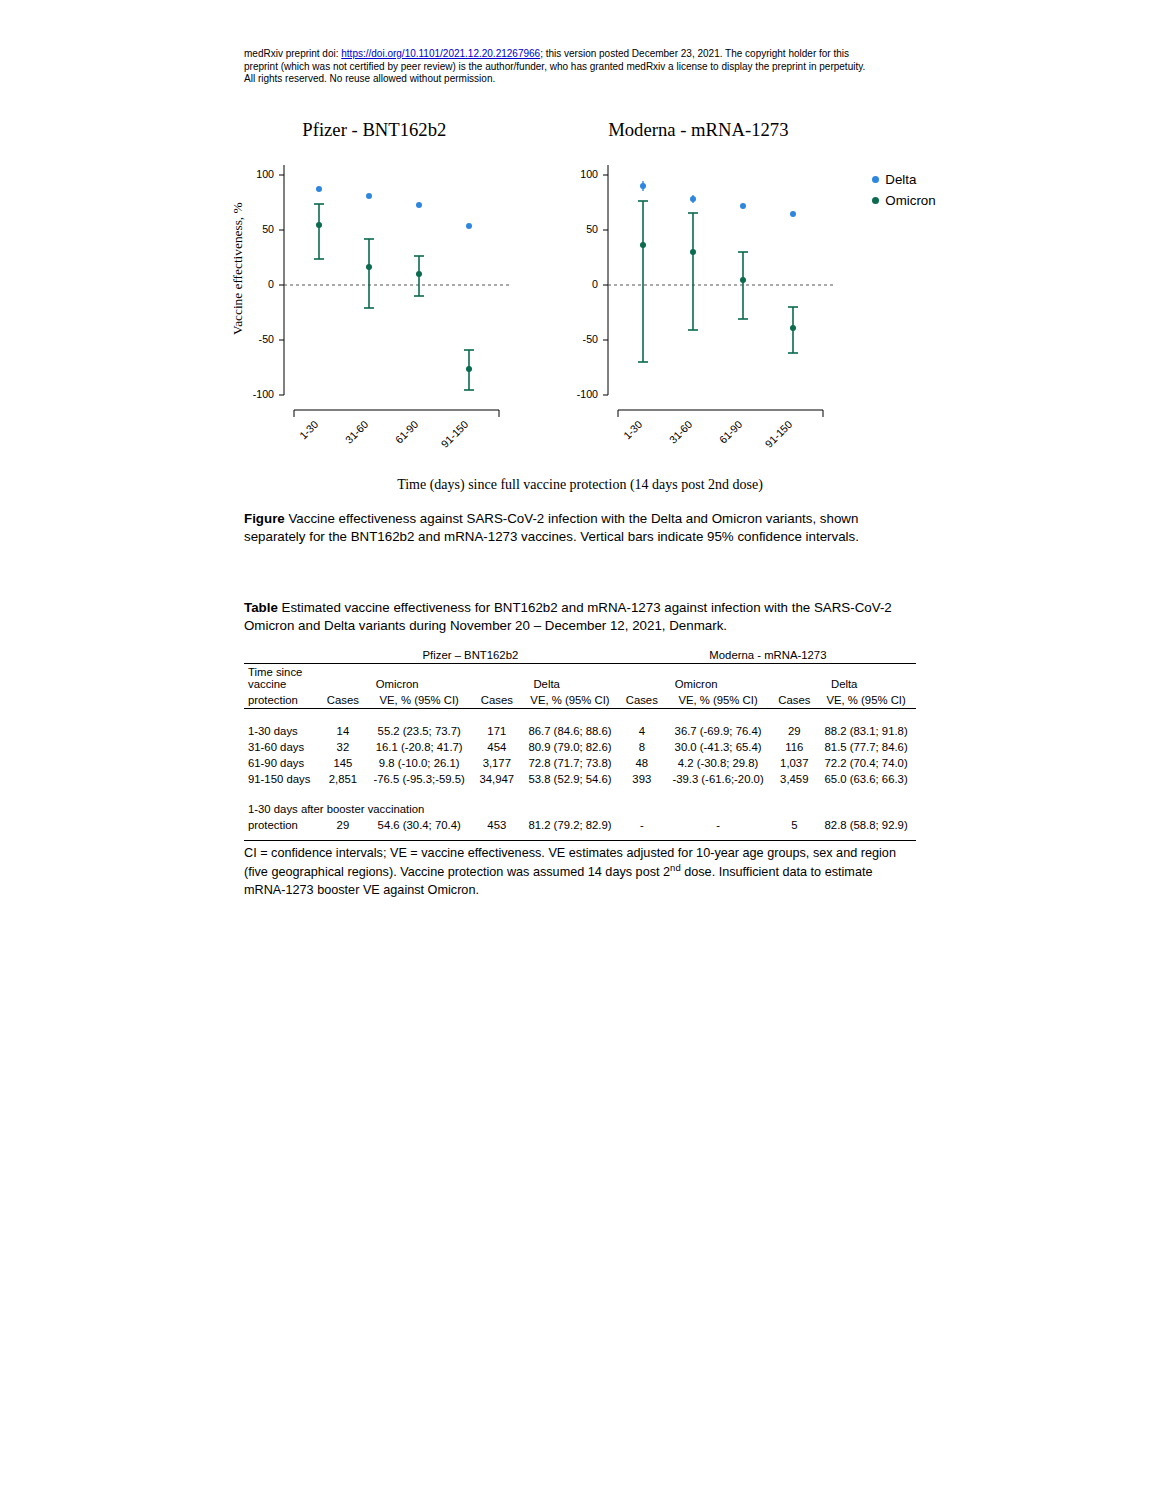medRxiv preprint doi: https://doi.org/10.1101/2021.12.20.21267966; this version posted December 23, 2021. The copyright holder for this
preprint (which was not certified by peer review) is the author/funder, who has granted medRxiv a license to display the preprint in perpetuity.
All rights reserved. No reuse allowed without permission.
Pfizer - BNT162b2
100 50 0 -50 -100 Vaccine effectiveness, % 1-30 31-60 61-90 91-150
Moderna - mRNA-1273
100 50 0 -50 -100 1-30 31-60 61-90 91-150
Delta
Omicron
Time (days) since full vaccine protection (14 days post 2nd dose)
Figure Vaccine effectiveness against SARS-CoV-2 infection with the Delta and Omicron variants, shown separately for the BNT162b2 and mRNA-1273 vaccines. Vertical bars indicate 95% confidence intervals.
Table Estimated vaccine effectiveness for BNT162b2 and mRNA-1273 against infection with the SARS-CoV-2 Omicron and Delta variants during November 20 – December 12, 2021, Denmark.
| | Pfizer – BNT162b2 | Moderna - mRNA-1273 |
| --- | --- | --- |
| Time since vaccine | Omicron | Delta | Omicron | Delta |
| protection | Cases | VE, % (95% CI) | Cases | VE, % (95% CI) | Cases | VE, % (95% CI) | Cases | VE, % (95% CI) |
| 1-30 days | 14 | 55.2 (23.5; 73.7) | 171 | 86.7 (84.6; 88.6) | 4 | 36.7 (-69.9; 76.4) | 29 | 88.2 (83.1; 91.8) |
| 31-60 days | 32 | 16.1 (-20.8; 41.7) | 454 | 80.9 (79.0; 82.6) | 8 | 30.0 (-41.3; 65.4) | 116 | 81.5 (77.7; 84.6) |
| 61-90 days | 145 | 9.8 (-10.0; 26.1) | 3,177 | 72.8 (71.7; 73.8) | 48 | 4.2 (-30.8; 29.8) | 1,037 | 72.2 (70.4; 74.0) |
| 91-150 days | 2,851 | -76.5 (-95.3;-59.5) | 34,947 | 53.8 (52.9; 54.6) | 393 | -39.3 (-61.6;-20.0) | 3,459 | 65.0 (63.6; 66.3) |
| 1-30 days after booster vaccination |
| protection | 29 | 54.6 (30.4; 70.4) | 453 | 81.2 (79.2; 82.9) | - | - | 5 | 82.8 (58.8; 92.9) |
CI = confidence intervals; VE = vaccine effectiveness. VE estimates adjusted for 10-year age groups, sex and region (five geographical regions). Vaccine protection was assumed 14 days post 2nd dose. Insufficient data to estimate mRNA-1273 booster VE against Omicron.